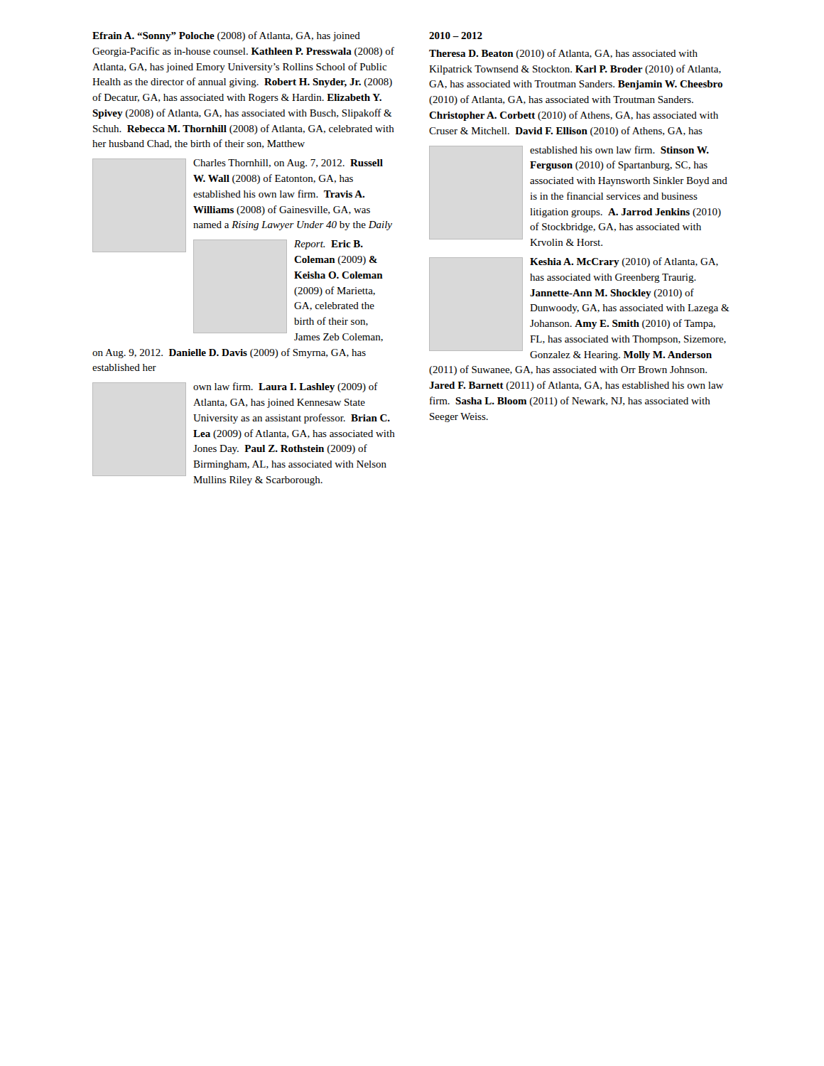Efrain A. “Sonny” Poloche (2008) of Atlanta, GA, has joined Georgia-Pacific as in-house counsel. Kathleen P. Presswala (2008) of Atlanta, GA, has joined Emory University’s Rollins School of Public Health as the director of annual giving. Robert H. Snyder, Jr. (2008) of Decatur, GA, has associated with Rogers & Hardin. Elizabeth Y. Spivey (2008) of Atlanta, GA, has associated with Busch, Slipakoff & Schuh. Rebecca M. Thornhill (2008) of Atlanta, GA, celebrated with her husband Chad, the birth of their son, Matthew
Charles Thornhill, on Aug. 7, 2012. Russell W. Wall (2008) of Eatonton, GA, has established his own law firm. Travis A. Williams (2008) of Gainesville, GA, was named a Rising Lawyer Under 40 by the Daily
Report. Eric B. Coleman (2009) & Keisha O. Coleman (2009) of Marietta, GA, celebrated the birth of their son, James Zeb Coleman, on Aug. 9, 2012. Danielle D. Davis (2009) of Smyrna, GA, has established her
own law firm. Laura I. Lashley (2009) of Atlanta, GA, has joined Kennesaw State University as an assistant professor. Brian C. Lea (2009) of Atlanta, GA, has associated with Jones Day. Paul Z. Rothstein (2009) of Birmingham, AL, has associated with Nelson Mullins Riley & Scarborough.
2010 – 2012
Theresa D. Beaton (2010) of Atlanta, GA, has associated with Kilpatrick Townsend & Stockton. Karl P. Broder (2010) of Atlanta, GA, has associated with Troutman Sanders. Benjamin W. Cheesbro (2010) of Atlanta, GA, has associated with Troutman Sanders. Christopher A. Corbett (2010) of Athens, GA, has associated with Cruser & Mitchell. David F. Ellison (2010) of Athens, GA, has
established his own law firm. Stinson W. Ferguson (2010) of Spartanburg, SC, has associated with Haynsworth Sinkler Boyd and is in the financial services and business litigation groups. A. Jarrod Jenkins (2010) of Stockbridge, GA, has associated with Krvolin & Horst.
Keshia A. McCrary (2010) of Atlanta, GA, has associated with Greenberg Traurig. Jannette-Ann M. Shockley (2010) of Dunwoody, GA, has associated with Lazega & Johanson. Amy E. Smith (2010) of Tampa, FL, has associated with Thompson, Sizemore, Gonzalez & Hearing. Molly M. Anderson (2011) of Suwanee, GA, has associated with Orr Brown Johnson. Jared F. Barnett (2011) of Atlanta, GA, has established his own law firm. Sasha L. Bloom (2011) of Newark, NJ, has associated with Seeger Weiss.